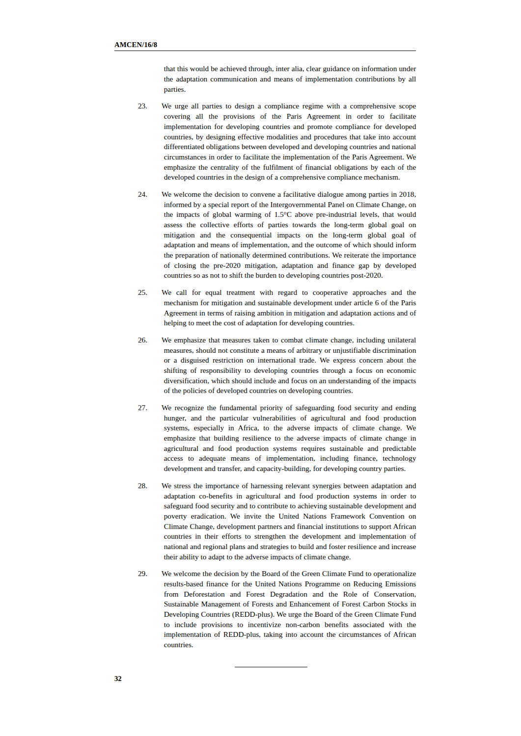AMCEN/16/8
that this would be achieved through, inter alia, clear guidance on information under the adaptation communication and means of implementation contributions by all parties.
23. We urge all parties to design a compliance regime with a comprehensive scope covering all the provisions of the Paris Agreement in order to facilitate implementation for developing countries and promote compliance for developed countries, by designing effective modalities and procedures that take into account differentiated obligations between developed and developing countries and national circumstances in order to facilitate the implementation of the Paris Agreement. We emphasize the centrality of the fulfilment of financial obligations by each of the developed countries in the design of a comprehensive compliance mechanism.
24. We welcome the decision to convene a facilitative dialogue among parties in 2018, informed by a special report of the Intergovernmental Panel on Climate Change, on the impacts of global warming of 1.5°C above pre-industrial levels, that would assess the collective efforts of parties towards the long-term global goal on mitigation and the consequential impacts on the long-term global goal of adaptation and means of implementation, and the outcome of which should inform the preparation of nationally determined contributions. We reiterate the importance of closing the pre-2020 mitigation, adaptation and finance gap by developed countries so as not to shift the burden to developing countries post-2020.
25. We call for equal treatment with regard to cooperative approaches and the mechanism for mitigation and sustainable development under article 6 of the Paris Agreement in terms of raising ambition in mitigation and adaptation actions and of helping to meet the cost of adaptation for developing countries.
26. We emphasize that measures taken to combat climate change, including unilateral measures, should not constitute a means of arbitrary or unjustifiable discrimination or a disguised restriction on international trade. We express concern about the shifting of responsibility to developing countries through a focus on economic diversification, which should include and focus on an understanding of the impacts of the policies of developed countries on developing countries.
27. We recognize the fundamental priority of safeguarding food security and ending hunger, and the particular vulnerabilities of agricultural and food production systems, especially in Africa, to the adverse impacts of climate change. We emphasize that building resilience to the adverse impacts of climate change in agricultural and food production systems requires sustainable and predictable access to adequate means of implementation, including finance, technology development and transfer, and capacity-building, for developing country parties.
28. We stress the importance of harnessing relevant synergies between adaptation and adaptation co-benefits in agricultural and food production systems in order to safeguard food security and to contribute to achieving sustainable development and poverty eradication. We invite the United Nations Framework Convention on Climate Change, development partners and financial institutions to support African countries in their efforts to strengthen the development and implementation of national and regional plans and strategies to build and foster resilience and increase their ability to adapt to the adverse impacts of climate change.
29. We welcome the decision by the Board of the Green Climate Fund to operationalize results-based finance for the United Nations Programme on Reducing Emissions from Deforestation and Forest Degradation and the Role of Conservation, Sustainable Management of Forests and Enhancement of Forest Carbon Stocks in Developing Countries (REDD-plus). We urge the Board of the Green Climate Fund to include provisions to incentivize non-carbon benefits associated with the implementation of REDD-plus, taking into account the circumstances of African countries.
32